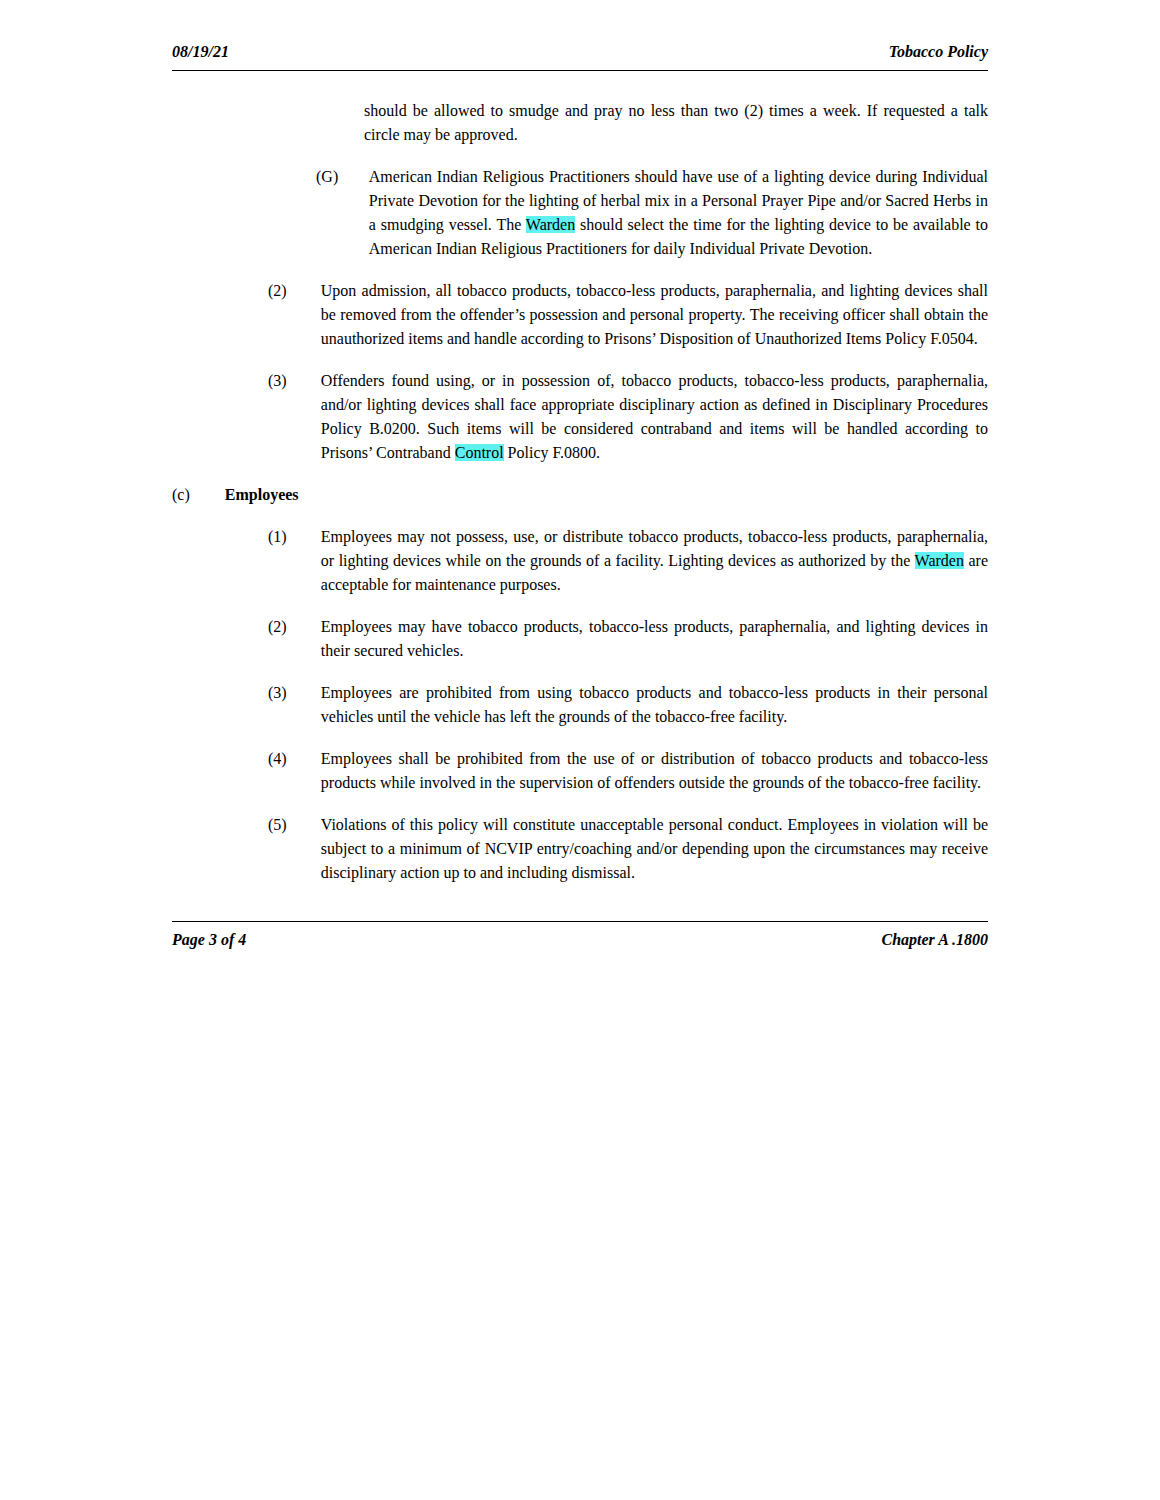08/19/21 Tobacco Policy
should be allowed to smudge and pray no less than two (2) times a week. If requested a talk circle may be approved.
(G)
American Indian Religious Practitioners should have use of a lighting device during Individual Private Devotion for the lighting of herbal mix in a Personal Prayer Pipe and/or Sacred Herbs in a smudging vessel. The Warden should select the time for the lighting device to be available to American Indian Religious Practitioners for daily Individual Private Devotion.
(2)
Upon admission, all tobacco products, tobacco-less products, paraphernalia, and lighting devices shall be removed from the offender’s possession and personal property. The receiving officer shall obtain the unauthorized items and handle according to Prisons’ Disposition of Unauthorized Items Policy F.0504.
(3)
Offenders found using, or in possession of, tobacco products, tobacco-less products, paraphernalia, and/or lighting devices shall face appropriate disciplinary action as defined in Disciplinary Procedures Policy B.0200. Such items will be considered contraband and items will be handled according to Prisons’ Contraband Control Policy F.0800.
(c)
Employees
(1)
Employees may not possess, use, or distribute tobacco products, tobacco-less products, paraphernalia, or lighting devices while on the grounds of a facility. Lighting devices as authorized by the Warden are acceptable for maintenance purposes.
(2)
Employees may have tobacco products, tobacco-less products, paraphernalia, and lighting devices in their secured vehicles.
(3)
Employees are prohibited from using tobacco products and tobacco-less products in their personal vehicles until the vehicle has left the grounds of the tobacco-free facility.
(4)
Employees shall be prohibited from the use of or distribution of tobacco products and tobacco-less products while involved in the supervision of offenders outside the grounds of the tobacco-free facility.
(5)
Violations of this policy will constitute unacceptable personal conduct. Employees in violation will be subject to a minimum of NCVIP entry/coaching and/or depending upon the circumstances may receive disciplinary action up to and including dismissal.
Page 3 of 4 Chapter A .1800